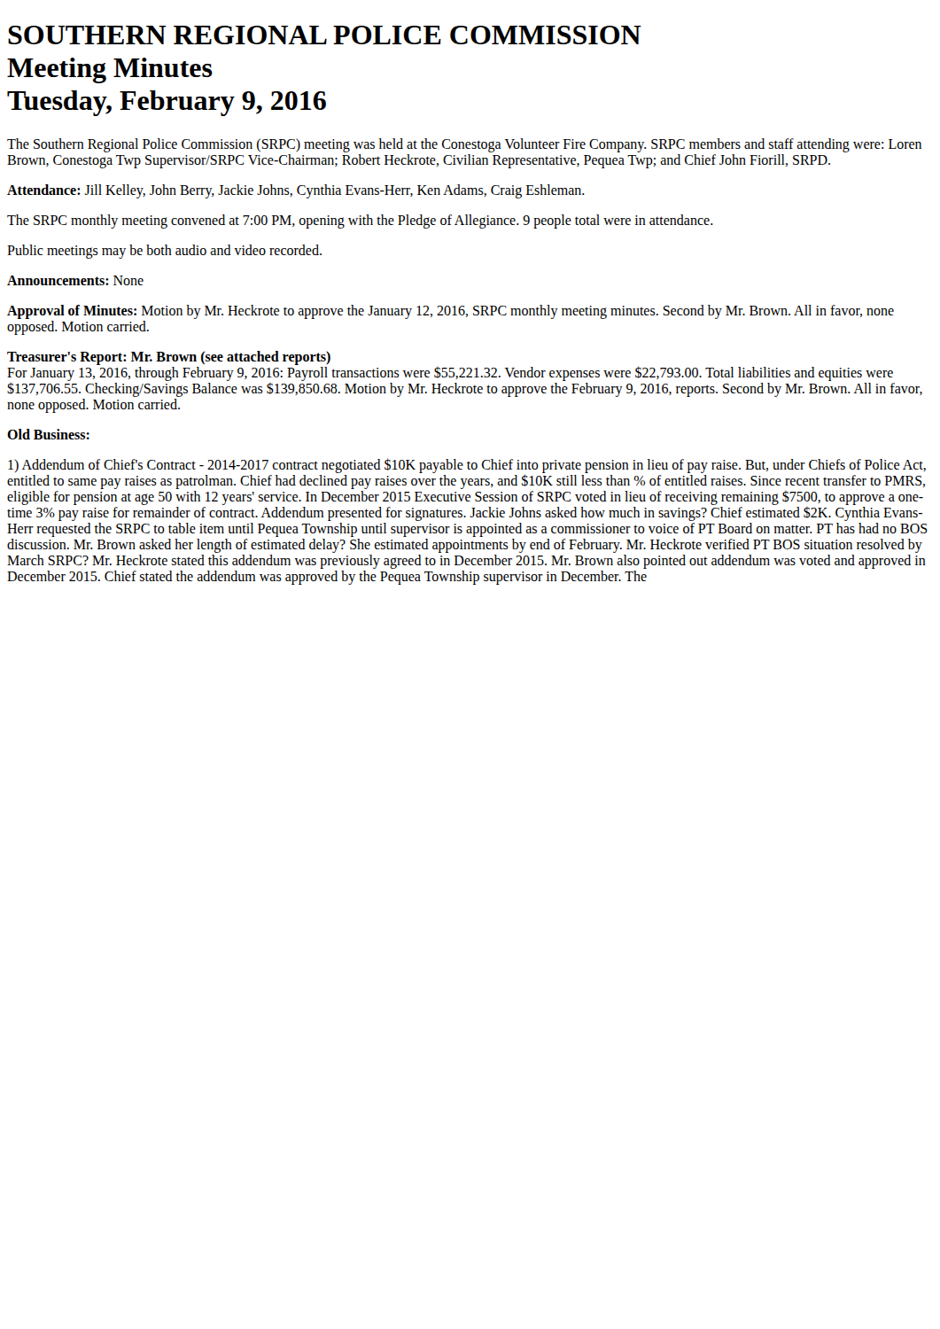SOUTHERN REGIONAL POLICE COMMISSION
Meeting Minutes
Tuesday, February 9, 2016
The Southern Regional Police Commission (SRPC) meeting was held at the Conestoga Volunteer Fire Company. SRPC members and staff attending were: Loren Brown, Conestoga Twp Supervisor/SRPC Vice-Chairman; Robert Heckrote, Civilian Representative, Pequea Twp; and Chief John Fiorill, SRPD.
Attendance: Jill Kelley, John Berry, Jackie Johns, Cynthia Evans-Herr, Ken Adams, Craig Eshleman.
The SRPC monthly meeting convened at 7:00 PM, opening with the Pledge of Allegiance. 9 people total were in attendance.
Public meetings may be both audio and video recorded.
Announcements: None
Approval of Minutes: Motion by Mr. Heckrote to approve the January 12, 2016, SRPC monthly meeting minutes. Second by Mr. Brown. All in favor, none opposed. Motion carried.
Treasurer's Report: Mr. Brown (see attached reports)
For January 13, 2016, through February 9, 2016: Payroll transactions were $55,221.32. Vendor expenses were $22,793.00. Total liabilities and equities were $137,706.55. Checking/Savings Balance was $139,850.68. Motion by Mr. Heckrote to approve the February 9, 2016, reports. Second by Mr. Brown. All in favor, none opposed. Motion carried.
Old Business:
1) Addendum of Chief's Contract - 2014-2017 contract negotiated $10K payable to Chief into private pension in lieu of pay raise. But, under Chiefs of Police Act, entitled to same pay raises as patrolman. Chief had declined pay raises over the years, and $10K still less than % of entitled raises. Since recent transfer to PMRS, eligible for pension at age 50 with 12 years' service. In December 2015 Executive Session of SRPC voted in lieu of receiving remaining $7500, to approve a one-time 3% pay raise for remainder of contract. Addendum presented for signatures. Jackie Johns asked how much in savings? Chief estimated $2K. Cynthia Evans-Herr requested the SRPC to table item until Pequea Township until supervisor is appointed as a commissioner to voice of PT Board on matter. PT has had no BOS discussion. Mr. Brown asked her length of estimated delay? She estimated appointments by end of February. Mr. Heckrote verified PT BOS situation resolved by March SRPC? Mr. Heckrote stated this addendum was previously agreed to in December 2015. Mr. Brown also pointed out addendum was voted and approved in December 2015. Chief stated the addendum was approved by the Pequea Township supervisor in December. The